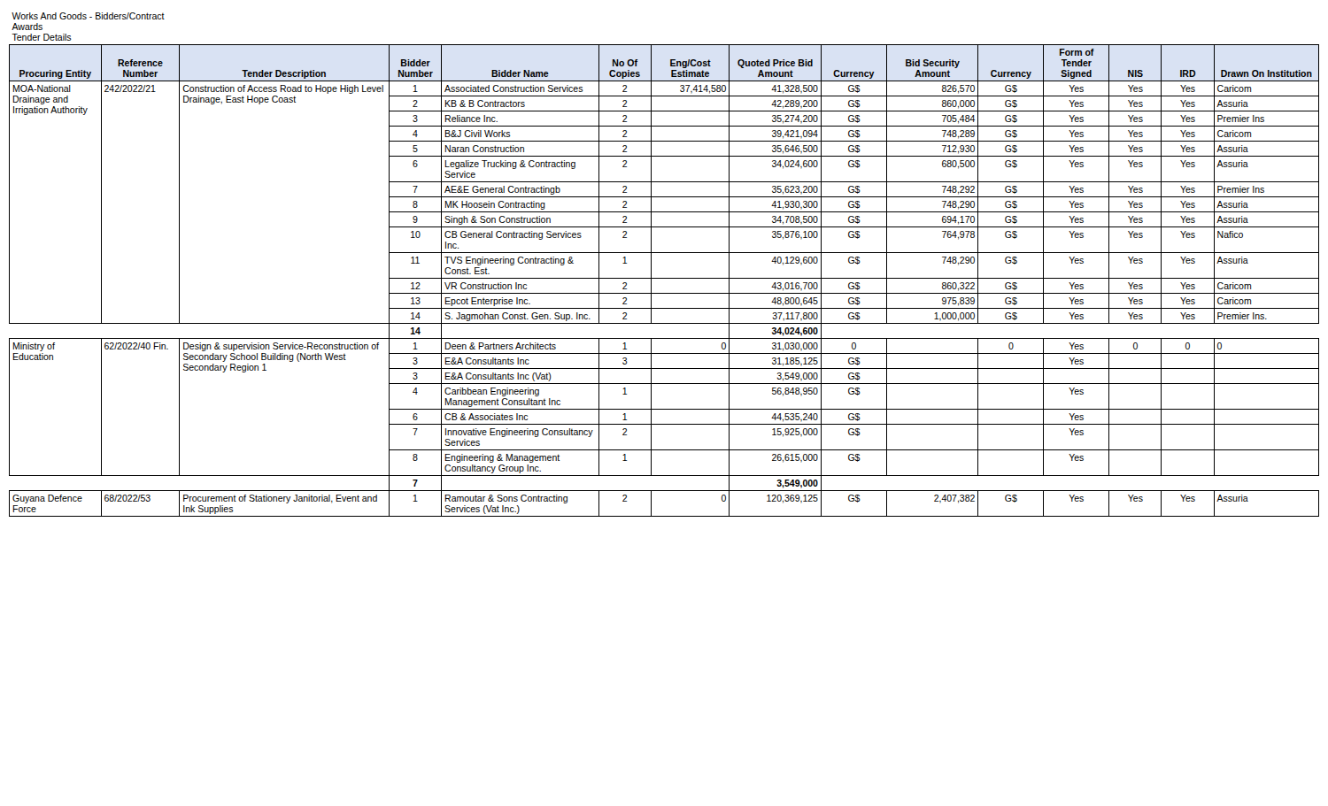| Works And Goods - Bidders/Contract Awards Tender Details | | |
| --- | --- | --- |
| Procuring Entity | Reference Number | Tender Description | Bidder Number | Bidder Name | No Of Copies | Eng/Cost Estimate | Quoted Price Bid Amount | Currency | Bid Security Amount | Currency | Form of Tender Signed | NIS | IRD | Drawn On Institution |
| MOA-National Drainage and Irrigation Authority | 242/2022/21 | Construction of Access Road to Hope High Level Drainage, East Hope Coast | 1 | Associated Construction Services | 2 | 37,414,580 | 41,328,500 | G$ | 826,570 | G$ | Yes | Yes | Yes | Caricom |
| 2 | KB & B Contractors | 2 | | 42,289,200 | G$ | 860,000 | G$ | Yes | Yes | Yes | Assuria |
| 3 | Reliance Inc. | 2 | | 35,274,200 | G$ | 705,484 | G$ | Yes | Yes | Yes | Premier Ins |
| 4 | B&J Civil Works | 2 | | 39,421,094 | G$ | 748,289 | G$ | Yes | Yes | Yes | Caricom |
| 5 | Naran Construction | 2 | | 35,646,500 | G$ | 712,930 | G$ | Yes | Yes | Yes | Assuria |
| 6 | Legalize Trucking & Contracting Service | 2 | | 34,024,600 | G$ | 680,500 | G$ | Yes | Yes | Yes | Assuria |
| 7 | AE&E General Contractingb | 2 | | 35,623,200 | G$ | 748,292 | G$ | Yes | Yes | Yes | Premier Ins |
| 8 | MK Hoosein Contracting | 2 | | 41,930,300 | G$ | 748,290 | G$ | Yes | Yes | Yes | Assuria |
| 9 | Singh & Son Construction | 2 | | 34,708,500 | G$ | 694,170 | G$ | Yes | Yes | Yes | Assuria |
| 10 | CB General Contracting Services Inc. | 2 | | 35,876,100 | G$ | 764,978 | G$ | Yes | Yes | Yes | Nafico |
| 11 | TVS Engineering Contracting & Const. Est. | 1 | | 40,129,600 | G$ | 748,290 | G$ | Yes | Yes | Yes | Assuria |
| 12 | VR Construction Inc | 2 | | 43,016,700 | G$ | 860,322 | G$ | Yes | Yes | Yes | Caricom |
| 13 | Epcot Enterprise Inc. | 2 | | 48,800,645 | G$ | 975,839 | G$ | Yes | Yes | Yes | Caricom |
| 14 | S. Jagmohan Const. Gen. Sup. Inc. | 2 | | 37,117,800 | G$ | 1,000,000 | G$ | Yes | Yes | Yes | Premier Ins. |
| | | | 14 | | | | 34,024,600 | | | | | | | |
| Ministry of Education | 62/2022/40 Fin. | Design & supervision Service-Reconstruction of Secondary School Building (North West Secondary Region 1 | 1 | Deen & Partners Architects | 1 | 0 | 31,030,000 | 0 | | 0 | Yes | 0 | 0 | 0 |
| 3 | E&A Consultants Inc | 3 | | 31,185,125 | G$ | | | Yes | | | |
| 3 | E&A Consultants Inc (Vat) | | | 3,549,000 | G$ | | | | | | |
| 4 | Caribbean Engineering Management Consultant Inc | 1 | | 56,848,950 | G$ | | | Yes | | | |
| 6 | CB & Associates Inc | 1 | | 44,535,240 | G$ | | | Yes | | | |
| 7 | Innovative Engineering Consultancy Services | 2 | | 15,925,000 | G$ | | | Yes | | | |
| 8 | Engineering & Management Consultancy Group Inc. | 1 | | 26,615,000 | G$ | | | Yes | | | |
| | | | 7 | | | | 3,549,000 | | | | | | | |
| Guyana Defence Force | 68/2022/53 | Procurement of Stationery Janitorial, Event and Ink Supplies | 1 | Ramoutar & Sons Contracting Services (Vat Inc.) | 2 | 0 | 120,369,125 | G$ | 2,407,382 | G$ | Yes | Yes | Yes | Assuria |